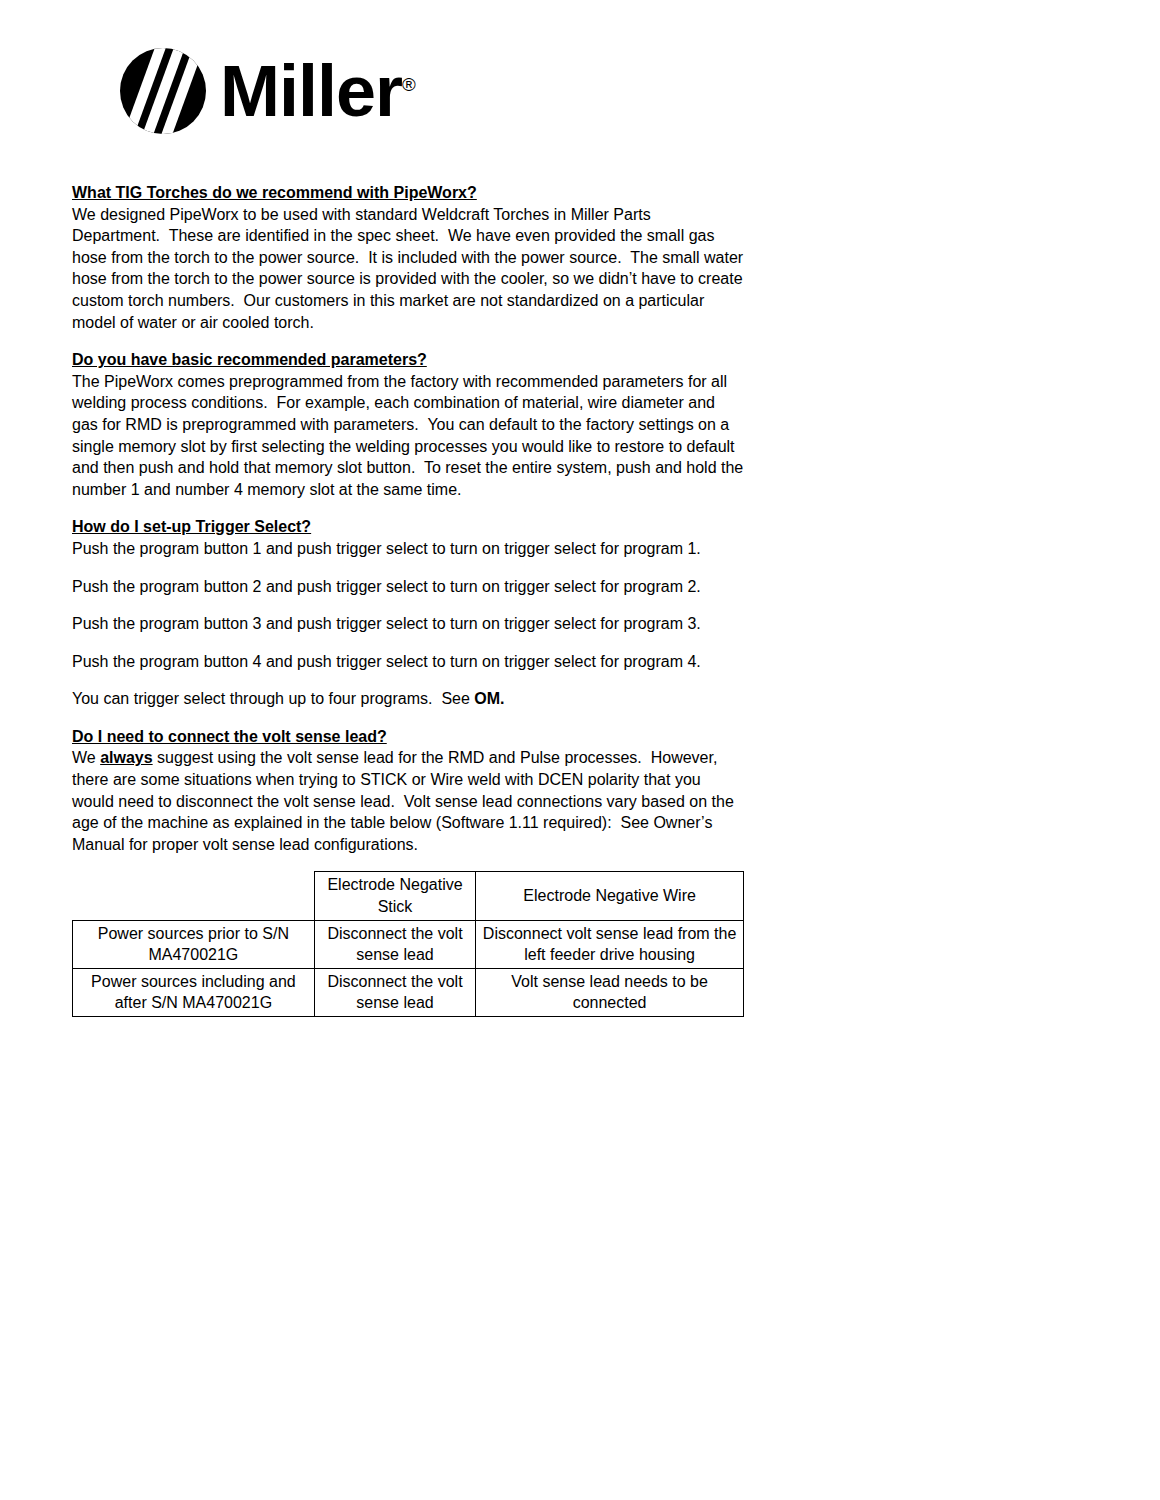Miller®
What TIG Torches do we recommend with PipeWorx?
We designed PipeWorx to be used with standard Weldcraft Torches in Miller Parts Department. These are identified in the spec sheet. We have even provided the small gas hose from the torch to the power source. It is included with the power source. The small water hose from the torch to the power source is provided with the cooler, so we didn’t have to create custom torch numbers. Our customers in this market are not standardized on a particular model of water or air cooled torch.
Do you have basic recommended parameters?
The PipeWorx comes preprogrammed from the factory with recommended parameters for all welding process conditions. For example, each combination of material, wire diameter and gas for RMD is preprogrammed with parameters. You can default to the factory settings on a single memory slot by first selecting the welding processes you would like to restore to default and then push and hold that memory slot button. To reset the entire system, push and hold the number 1 and number 4 memory slot at the same time.
How do I set-up Trigger Select?
Push the program button 1 and push trigger select to turn on trigger select for program 1.
Push the program button 2 and push trigger select to turn on trigger select for program 2.
Push the program button 3 and push trigger select to turn on trigger select for program 3.
Push the program button 4 and push trigger select to turn on trigger select for program 4.
You can trigger select through up to four programs. See OM.
Do I need to connect the volt sense lead?
We always suggest using the volt sense lead for the RMD and Pulse processes. However, there are some situations when trying to STICK or Wire weld with DCEN polarity that you would need to disconnect the volt sense lead. Volt sense lead connections vary based on the age of the machine as explained in the table below (Software 1.11 required): See Owner’s Manual for proper volt sense lead configurations.
| | Electrode Negative Stick | Electrode Negative Wire |
| --- | --- | --- |
| Power sources prior to S/N MA470021G | Disconnect the volt sense lead | Disconnect volt sense lead from the left feeder drive housing |
| Power sources including and after S/N MA470021G | Disconnect the volt sense lead | Volt sense lead needs to be connected |